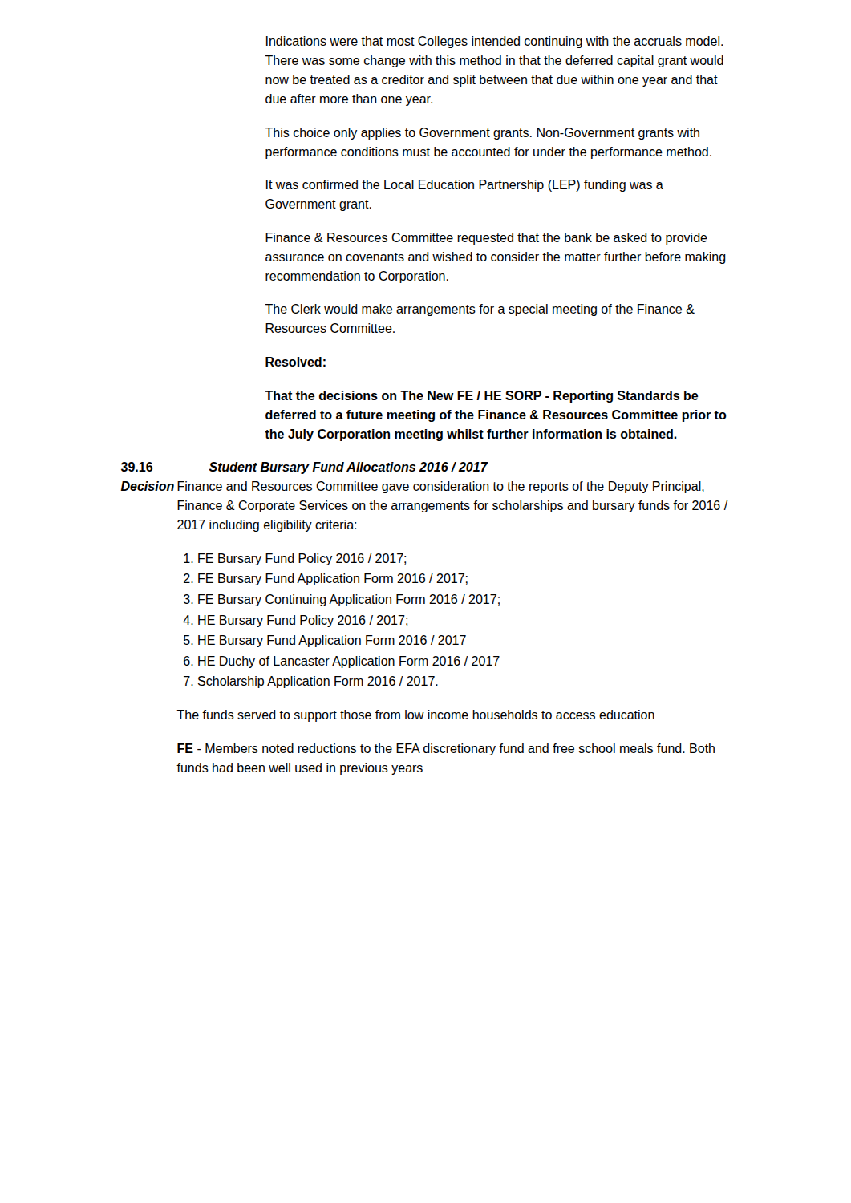Indications were that most Colleges intended continuing with the accruals model. There was some change with this method in that the deferred capital grant would now be treated as a creditor and split between that due within one year and that due after more than one year.
This choice only applies to Government grants. Non-Government grants with performance conditions must be accounted for under the performance method.
It was confirmed the Local Education Partnership (LEP) funding was a Government grant.
Finance & Resources Committee requested that the bank be asked to provide assurance on covenants and wished to consider the matter further before making recommendation to Corporation.
The Clerk would make arrangements for a special meeting of the Finance & Resources Committee.
Resolved:
That the decisions on The New FE / HE SORP - Reporting Standards be deferred to a future meeting of the Finance & Resources Committee prior to the July Corporation meeting whilst further information is obtained.
39.16
Student Bursary Fund Allocations 2016 / 2017
Decision
Finance and Resources Committee gave consideration to the reports of the Deputy Principal, Finance & Corporate Services on the arrangements for scholarships and bursary funds for 2016 / 2017 including eligibility criteria:
FE Bursary Fund Policy 2016 / 2017;
FE Bursary Fund Application Form 2016 / 2017;
FE Bursary Continuing Application Form 2016 / 2017;
HE Bursary Fund Policy 2016 / 2017;
HE Bursary Fund Application Form 2016 / 2017
HE Duchy of Lancaster Application Form 2016 / 2017
Scholarship Application Form 2016 / 2017.
The funds served to support those from low income households to access education
FE - Members noted reductions to the EFA discretionary fund and free school meals fund. Both funds had been well used in previous years